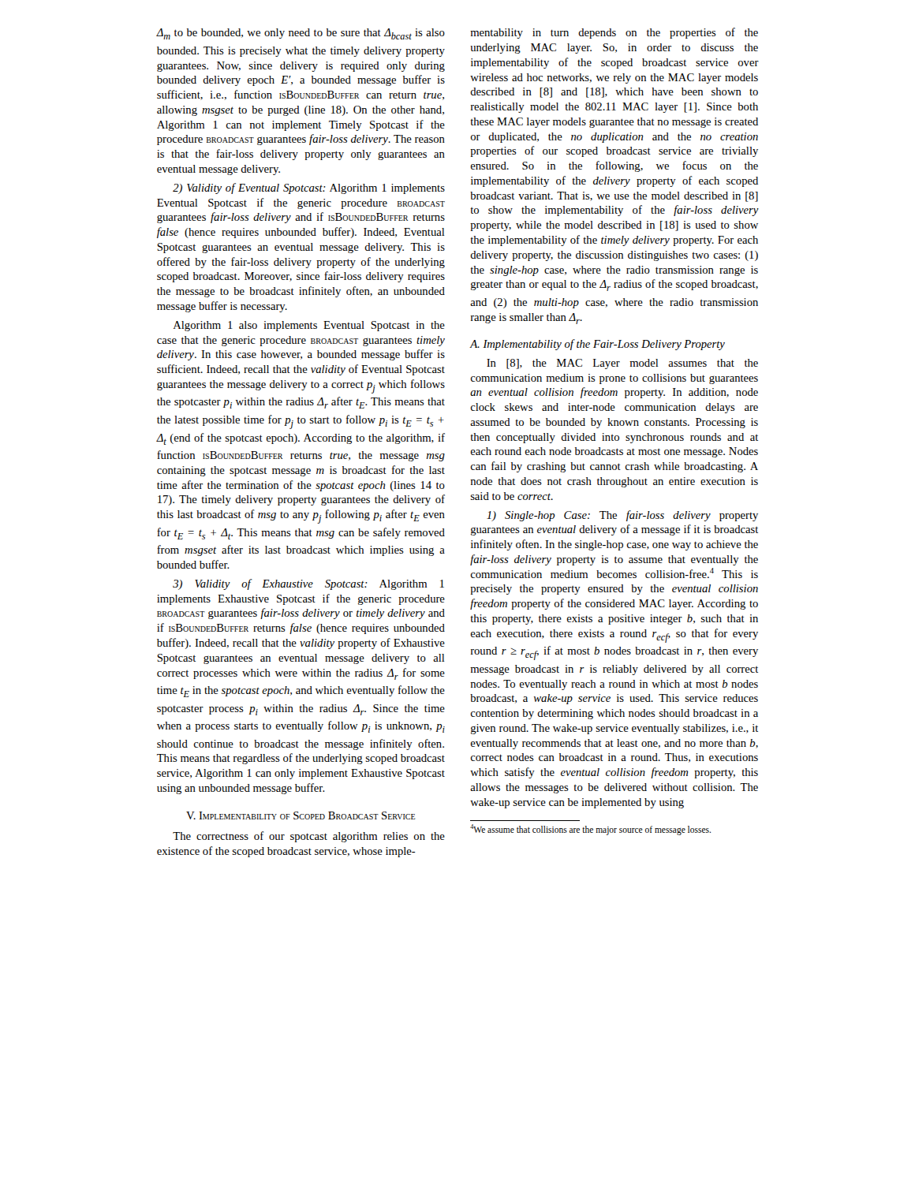Δm to be bounded, we only need to be sure that Δbcast is also bounded. This is precisely what the timely delivery property guarantees. Now, since delivery is required only during bounded delivery epoch E′, a bounded message buffer is sufficient, i.e., function isBoundedBuffer can return true, allowing msgset to be purged (line 18). On the other hand, Algorithm 1 can not implement Timely Spotcast if the procedure broadcast guarantees fair-loss delivery. The reason is that the fair-loss delivery property only guarantees an eventual message delivery.
2) Validity of Eventual Spotcast: Algorithm 1 implements Eventual Spotcast if the generic procedure broadcast guarantees fair-loss delivery and if isBoundedBuffer returns false (hence requires unbounded buffer). Indeed, Eventual Spotcast guarantees an eventual message delivery. This is offered by the fair-loss delivery property of the underlying scoped broadcast. Moreover, since fair-loss delivery requires the message to be broadcast infinitely often, an unbounded message buffer is necessary.
Algorithm 1 also implements Eventual Spotcast in the case that the generic procedure broadcast guarantees timely delivery. In this case however, a bounded message buffer is sufficient. Indeed, recall that the validity of Eventual Spotcast guarantees the message delivery to a correct pj which follows the spotcaster pi within the radius Δr after tE. This means that the latest possible time for pj to start to follow pi is tE = ts + Δt (end of the spotcast epoch). According to the algorithm, if function isBoundedBuffer returns true, the message msg containing the spotcast message m is broadcast for the last time after the termination of the spotcast epoch (lines 14 to 17). The timely delivery property guarantees the delivery of this last broadcast of msg to any pj following pi after tE even for tE = ts + Δt. This means that msg can be safely removed from msgset after its last broadcast which implies using a bounded buffer.
3) Validity of Exhaustive Spotcast: Algorithm 1 implements Exhaustive Spotcast if the generic procedure broadcast guarantees fair-loss delivery or timely delivery and if isBoundedBuffer returns false (hence requires unbounded buffer). Indeed, recall that the validity property of Exhaustive Spotcast guarantees an eventual message delivery to all correct processes which were within the radius Δr for some time tE in the spotcast epoch, and which eventually follow the spotcaster process pi within the radius Δr. Since the time when a process starts to eventually follow pi is unknown, pi should continue to broadcast the message infinitely often. This means that regardless of the underlying scoped broadcast service, Algorithm 1 can only implement Exhaustive Spotcast using an unbounded message buffer.
V. Implementability of Scoped Broadcast Service
The correctness of our spotcast algorithm relies on the existence of the scoped broadcast service, whose imple-
mentability in turn depends on the properties of the underlying MAC layer. So, in order to discuss the implementability of the scoped broadcast service over wireless ad hoc networks, we rely on the MAC layer models described in [8] and [18], which have been shown to realistically model the 802.11 MAC layer [1]. Since both these MAC layer models guarantee that no message is created or duplicated, the no duplication and the no creation properties of our scoped broadcast service are trivially ensured. So in the following, we focus on the implementability of the delivery property of each scoped broadcast variant. That is, we use the model described in [8] to show the implementability of the fair-loss delivery property, while the model described in [18] is used to show the implementability of the timely delivery property. For each delivery property, the discussion distinguishes two cases: (1) the single-hop case, where the radio transmission range is greater than or equal to the Δr radius of the scoped broadcast, and (2) the multi-hop case, where the radio transmission range is smaller than Δr.
A. Implementability of the Fair-Loss Delivery Property
In [8], the MAC Layer model assumes that the communication medium is prone to collisions but guarantees an eventual collision freedom property. In addition, node clock skews and inter-node communication delays are assumed to be bounded by known constants. Processing is then conceptually divided into synchronous rounds and at each round each node broadcasts at most one message. Nodes can fail by crashing but cannot crash while broadcasting. A node that does not crash throughout an entire execution is said to be correct.
1) Single-hop Case: The fair-loss delivery property guarantees an eventual delivery of a message if it is broadcast infinitely often. In the single-hop case, one way to achieve the fair-loss delivery property is to assume that eventually the communication medium becomes collision-free.4 This is precisely the property ensured by the eventual collision freedom property of the considered MAC layer. According to this property, there exists a positive integer b, such that in each execution, there exists a round recf, so that for every round r ≥ recf, if at most b nodes broadcast in r, then every message broadcast in r is reliably delivered by all correct nodes. To eventually reach a round in which at most b nodes broadcast, a wake-up service is used. This service reduces contention by determining which nodes should broadcast in a given round. The wake-up service eventually stabilizes, i.e., it eventually recommends that at least one, and no more than b, correct nodes can broadcast in a round. Thus, in executions which satisfy the eventual collision freedom property, this allows the messages to be delivered without collision. The wake-up service can be implemented by using
4We assume that collisions are the major source of message losses.